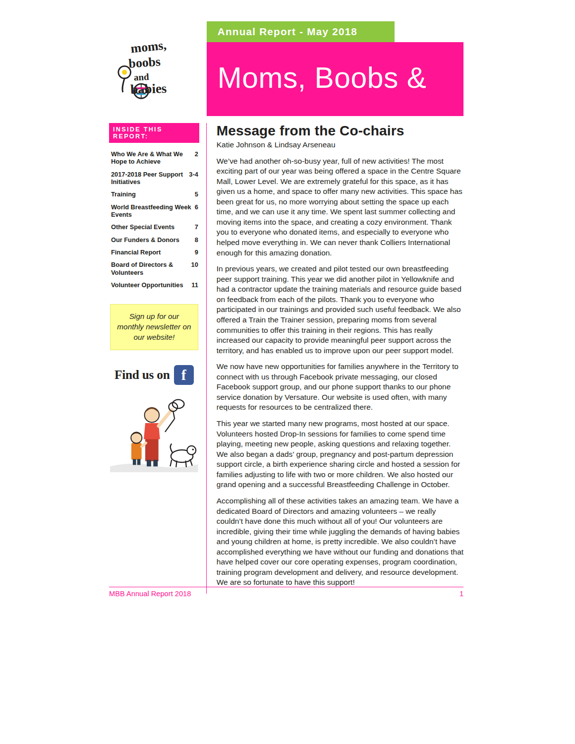moms, boobs and babies
Annual Report - May 2018
Moms, Boobs &
Inside this report:
Who We Are & What We Hope to Achieve 2
2017-2018 Peer Support Initiatives 3-4
Training 5
World Breastfeeding Week Events 6
Other Special Events 7
Our Funders & Donors 8
Financial Report 9
Board of Directors & Volunteers 10
Volunteer Opportunities 11
Sign up for our monthly newsletter on our website!
Find us on f
Message from the Co-chairs
Katie Johnson & Lindsay Arseneau
We’ve had another oh-so-busy year, full of new activities! The most exciting part of our year was being offered a space in the Centre Square Mall, Lower Level. We are extremely grateful for this space, as it has given us a home, and space to offer many new activities. This space has been great for us, no more worrying about setting the space up each time, and we can use it any time. We spent last summer collecting and moving items into the space, and creating a cozy environment. Thank you to everyone who donated items, and especially to everyone who helped move everything in. We can never thank Colliers International enough for this amazing donation.
In previous years, we created and pilot tested our own breastfeeding peer support training. This year we did another pilot in Yellowknife and had a contractor update the training materials and resource guide based on feedback from each of the pilots. Thank you to everyone who participated in our trainings and provided such useful feedback. We also offered a Train the Trainer session, preparing moms from several communities to offer this training in their regions. This has really increased our capacity to provide meaningful peer support across the territory, and has enabled us to improve upon our peer support model.
We now have new opportunities for families anywhere in the Territory to connect with us through Facebook private messaging, our closed Facebook support group, and our phone support thanks to our phone service donation by Versature. Our website is used often, with many requests for resources to be centralized there.
This year we started many new programs, most hosted at our space. Volunteers hosted Drop-In sessions for families to come spend time playing, meeting new people, asking questions and relaxing together. We also began a dads’ group, pregnancy and post-partum depression support circle, a birth experience sharing circle and hosted a session for families adjusting to life with two or more children. We also hosted our grand opening and a successful Breastfeeding Challenge in October.
Accomplishing all of these activities takes an amazing team. We have a dedicated Board of Directors and amazing volunteers – we really couldn’t have done this much without all of you! Our volunteers are incredible, giving their time while juggling the demands of having babies and young children at home, is pretty incredible. We also couldn’t have accomplished everything we have without our funding and donations that have helped cover our core operating expenses, program coordination, training program development and delivery, and resource development. We are so fortunate to have this support!
MBB Annual Report 2018 1